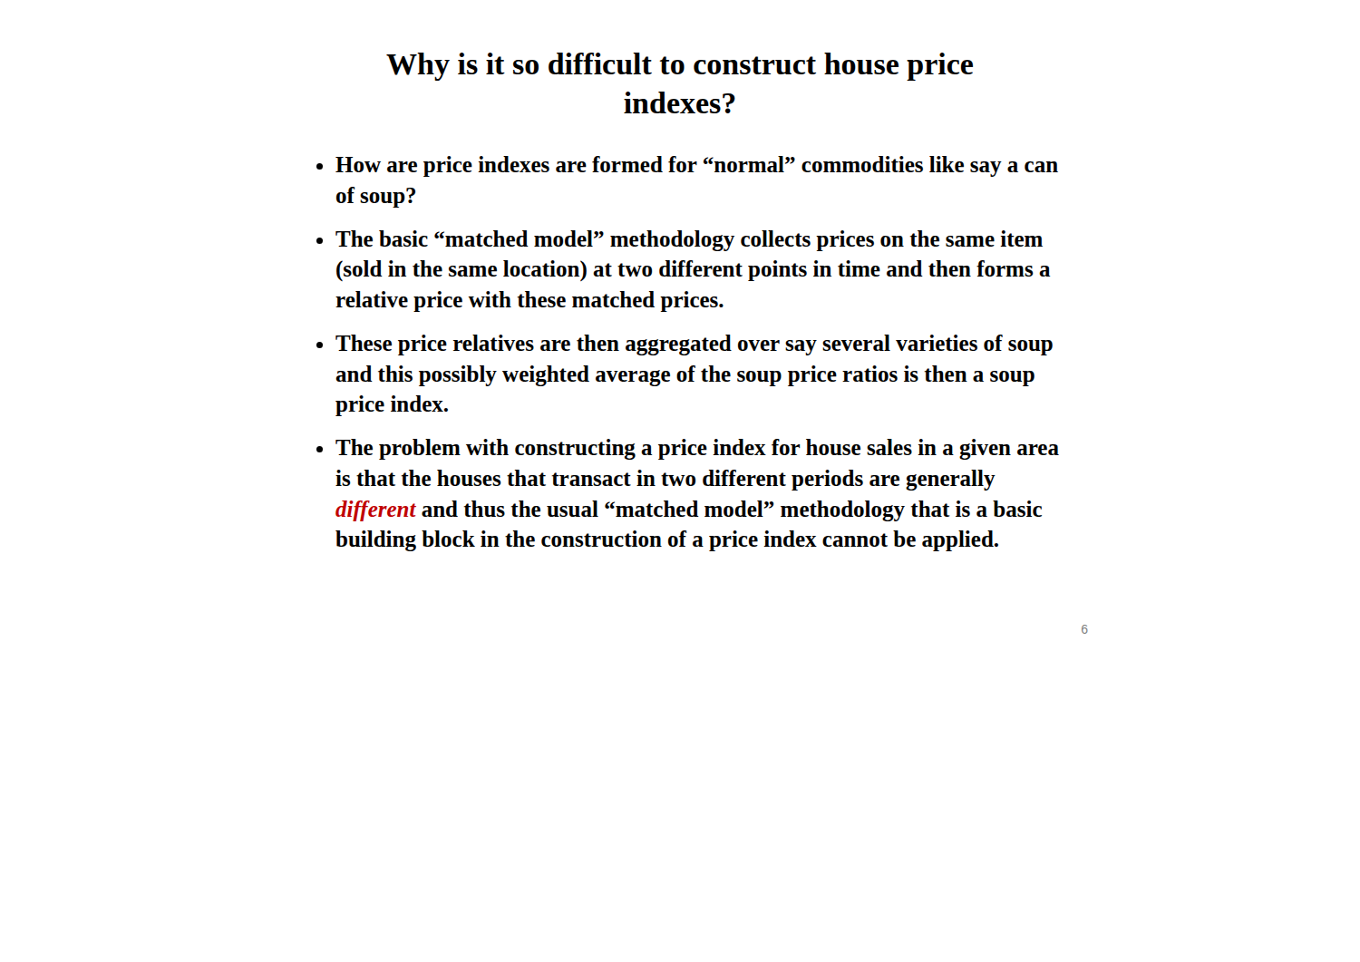Why is it so difficult to construct house price indexes?
How are price indexes are formed for “normal” commodities like say a can of soup?
The basic “matched model” methodology collects prices on the same item (sold in the same location) at two different points in time and then forms a relative price with these matched prices.
These price relatives are then aggregated over say several varieties of soup and this possibly weighted average of the soup price ratios is then a soup price index.
The problem with constructing a price index for house sales in a given area is that the houses that transact in two different periods are generally different and thus the usual “matched model” methodology that is a basic building block in the construction of a price index cannot be applied.
6